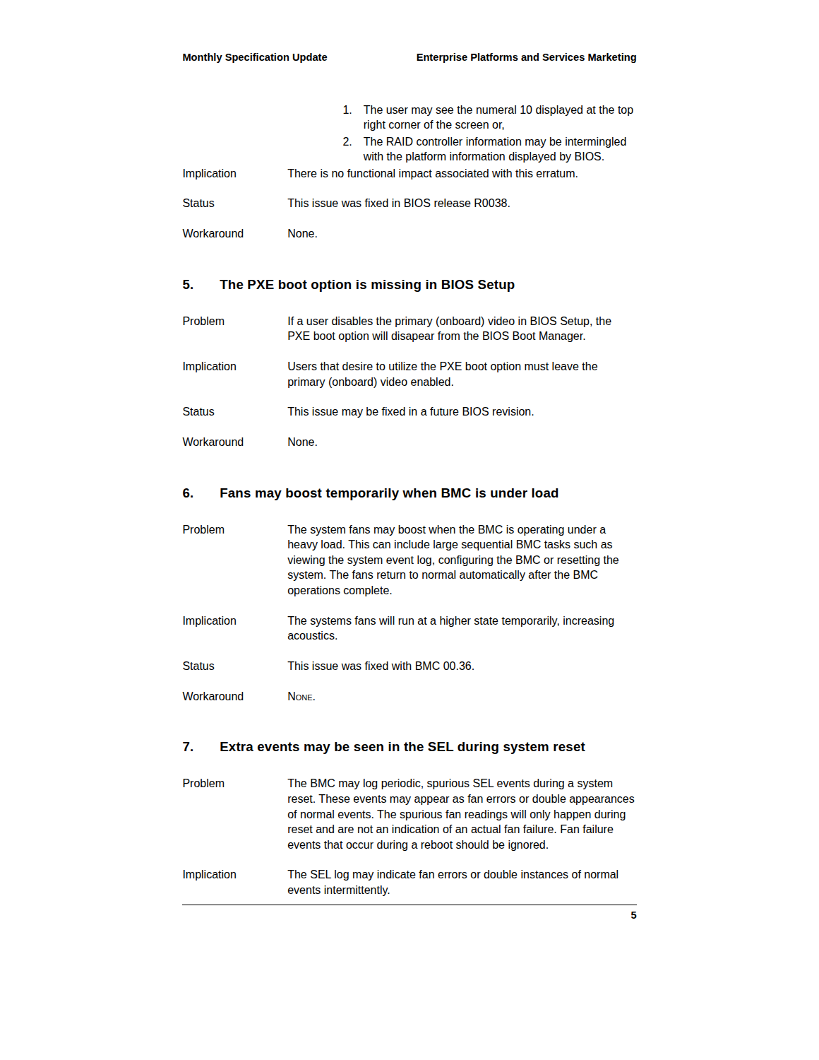Monthly Specification Update
Enterprise Platforms and Services Marketing
The user may see the numeral 10 displayed at the top right corner of the screen or,
The RAID controller information may be intermingled with the platform information displayed by BIOS.
Implication
There is no functional impact associated with this erratum.
Status
This issue was fixed in BIOS release R0038.
Workaround
None.
5. The PXE boot option is missing in BIOS Setup
Problem
If a user disables the primary (onboard) video in BIOS Setup, the PXE boot option will disapear from the BIOS Boot Manager.
Implication
Users that desire to utilize the PXE boot option must leave the primary (onboard) video enabled.
Status
This issue may be fixed in a future BIOS revision.
Workaround
None.
6. Fans may boost temporarily when BMC is under load
Problem
The system fans may boost when the BMC is operating under a heavy load. This can include large sequential BMC tasks such as viewing the system event log, configuring the BMC or resetting the system. The fans return to normal automatically after the BMC operations complete.
Implication
The systems fans will run at a higher state temporarily, increasing acoustics.
Status
This issue was fixed with BMC 00.36.
Workaround
None.
7. Extra events may be seen in the SEL during system reset
Problem
The BMC may log periodic, spurious SEL events during a system reset. These events may appear as fan errors or double appearances of normal events. The spurious fan readings will only happen during reset and are not an indication of an actual fan failure. Fan failure events that occur during a reboot should be ignored.
Implication
The SEL log may indicate fan errors or double instances of normal events intermittently.
5